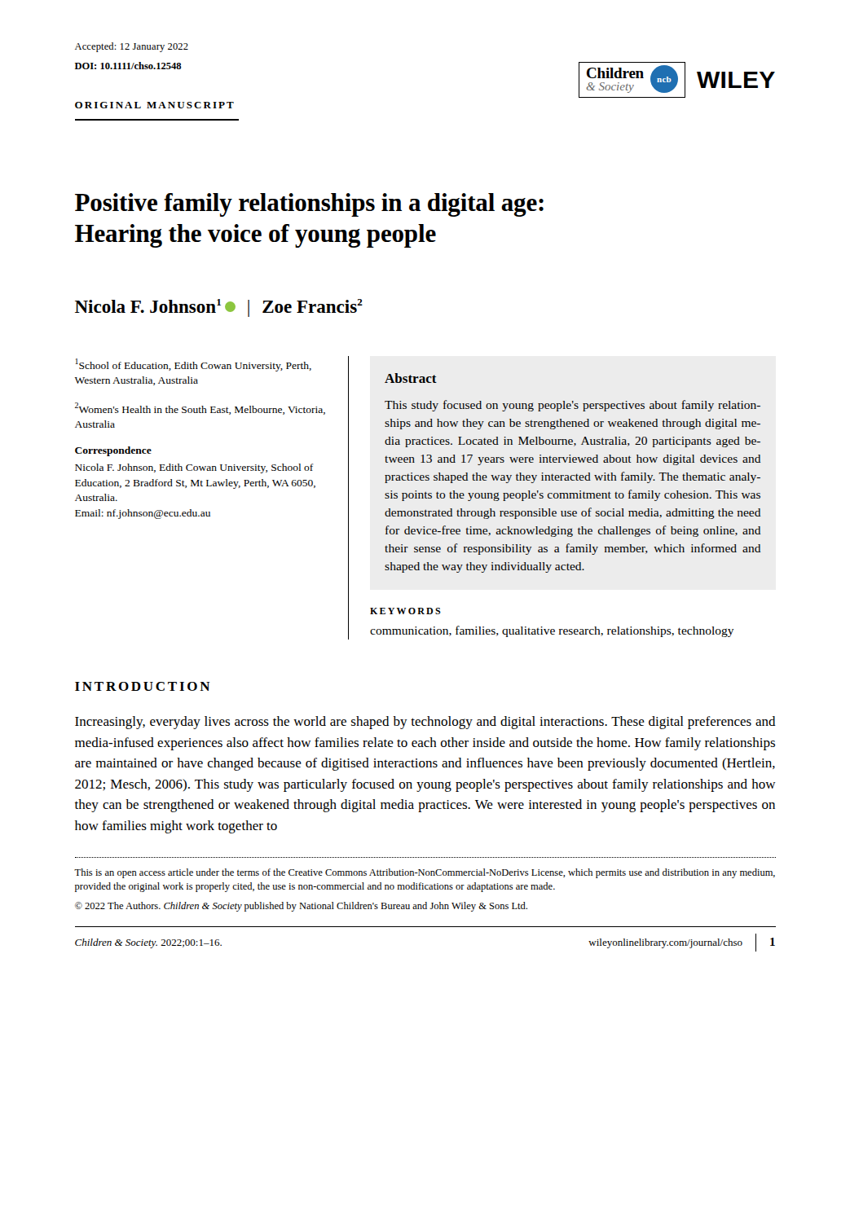Accepted: 12 January 2022
DOI: 10.1111/chso.12548
Original Manuscript
Children & Society ncb
WILEY
Positive family relationships in a digital age:
Hearing the voice of young people
Nicola F. Johnson1 |Zoe Francis2
1School of Education, Edith Cowan University, Perth, Western Australia, Australia
2Women's Health in the South East, Melbourne, Victoria, Australia
Correspondence
Nicola F. Johnson, Edith Cowan University, School of Education, 2 Bradford St, Mt Lawley, Perth, WA 6050, Australia.
Email: nf.johnson@ecu.edu.au
Abstract
This study focused on young people's perspectives about family relationships and how they can be strengthened or weakened through digital media practices. Located in Melbourne, Australia, 20 participants aged between 13 and 17 years were interviewed about how digital devices and practices shaped the way they interacted with family. The thematic analysis points to the young people's commitment to family cohesion. This was demonstrated through responsible use of social media, admitting the need for device-free time, acknowledging the challenges of being online, and their sense of responsibility as a family member, which informed and shaped the way they individually acted.
KEYWORDS
communication, families, qualitative research, relationships, technology
INTRODUCTION
Increasingly, everyday lives across the world are shaped by technology and digital interactions. These digital preferences and media-infused experiences also affect how families relate to each other inside and outside the home. How family relationships are maintained or have changed because of digitised interactions and influences have been previously documented (Hertlein, 2012; Mesch, 2006). This study was particularly focused on young people's perspectives about family relationships and how they can be strengthened or weakened through digital media practices. We were interested in young people's perspectives on how families might work together to
This is an open access article under the terms of the Creative Commons Attribution-NonCommercial-NoDerivs License, which permits use and distribution in any medium, provided the original work is properly cited, the use is non-commercial and no modifications or adaptations are made.
© 2022 The Authors. Children & Society published by National Children's Bureau and John Wiley & Sons Ltd.
Children & Society. 2022;00:1–16. wileyonlinelibrary.com/journal/chso 1